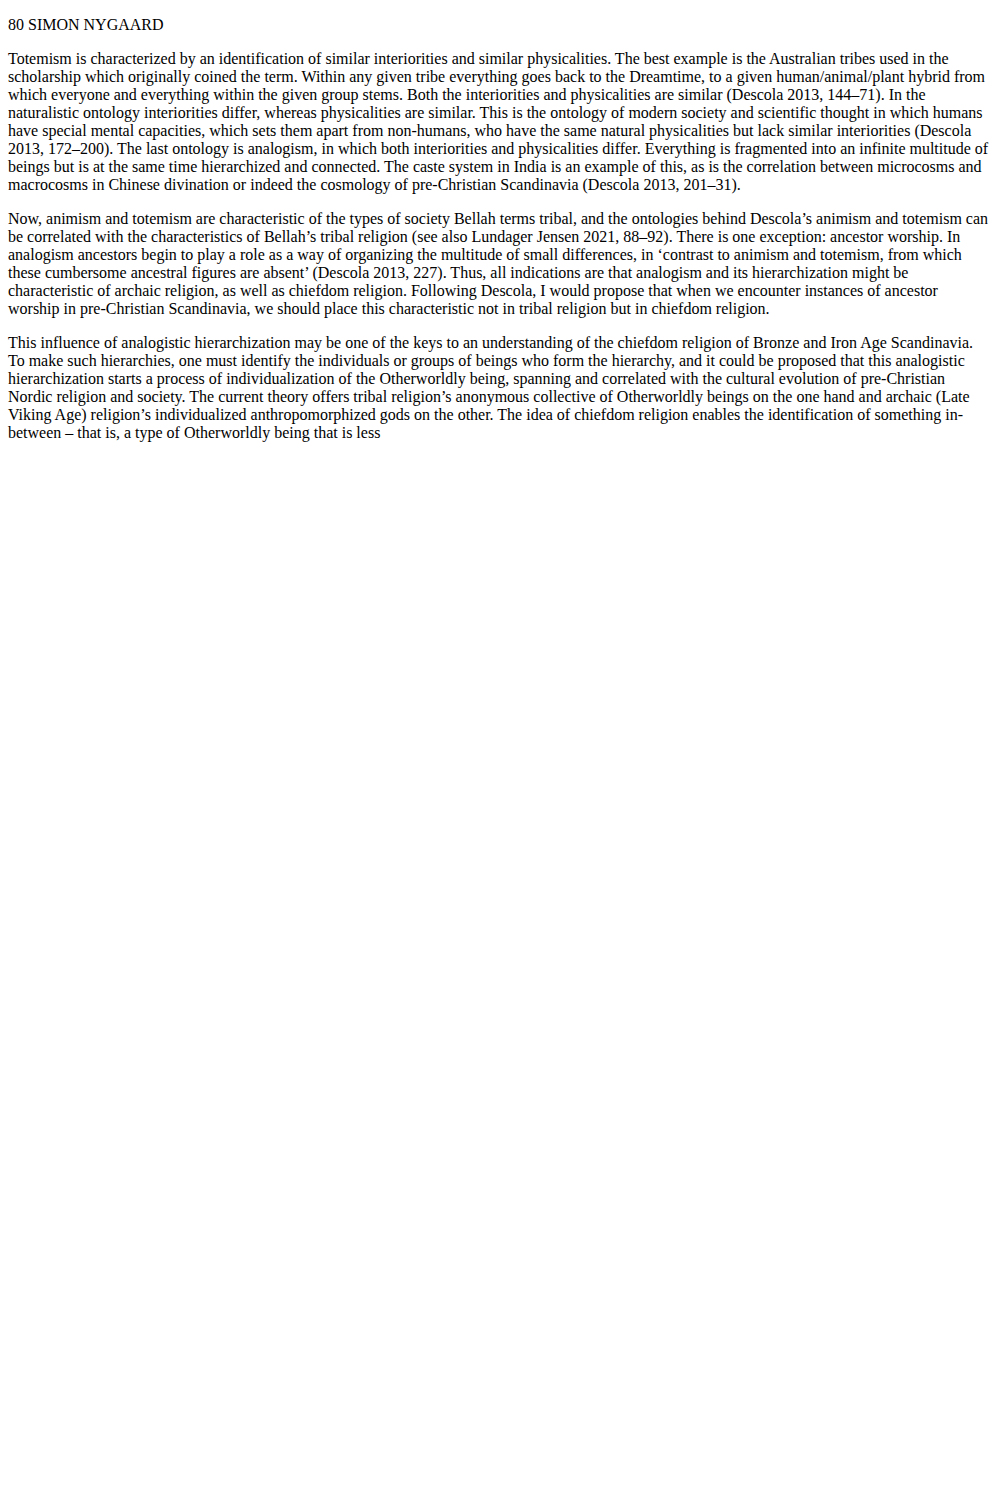80 SIMON NYGAARD
Totemism is characterized by an identification of similar interiorities and similar physicalities. The best example is the Australian tribes used in the scholarship which originally coined the term. Within any given tribe everything goes back to the Dreamtime, to a given human/animal/plant hybrid from which everyone and everything within the given group stems. Both the interiorities and physicalities are similar (Descola 2013, 144–71). In the naturalistic ontology interiorities differ, whereas physicalities are similar. This is the ontology of modern society and scientific thought in which humans have special mental capacities, which sets them apart from non-humans, who have the same natural physicalities but lack similar interiorities (Descola 2013, 172–200). The last ontology is analogism, in which both interiorities and physicalities differ. Everything is fragmented into an infinite multitude of beings but is at the same time hierarchized and connected. The caste system in India is an example of this, as is the correlation between microcosms and macrocosms in Chinese divination or indeed the cosmology of pre-Christian Scandinavia (Descola 2013, 201–31).
Now, animism and totemism are characteristic of the types of society Bellah terms tribal, and the ontologies behind Descola’s animism and totemism can be correlated with the characteristics of Bellah’s tribal religion (see also Lundager Jensen 2021, 88–92). There is one exception: ancestor worship. In analogism ancestors begin to play a role as a way of organizing the multitude of small differences, in ‘contrast to animism and totemism, from which these cumbersome ancestral figures are absent’ (Descola 2013, 227). Thus, all indications are that analogism and its hierarchization might be characteristic of archaic religion, as well as chiefdom religion. Following Descola, I would propose that when we encounter instances of ancestor worship in pre-Christian Scandinavia, we should place this characteristic not in tribal religion but in chiefdom religion.
This influence of analogistic hierarchization may be one of the keys to an understanding of the chiefdom religion of Bronze and Iron Age Scandinavia. To make such hierarchies, one must identify the individuals or groups of beings who form the hierarchy, and it could be proposed that this analogistic hierarchization starts a process of individualization of the Otherworldly being, spanning and correlated with the cultural evolution of pre-Christian Nordic religion and society. The current theory offers tribal religion’s anonymous collective of Otherworldly beings on the one hand and archaic (Late Viking Age) religion’s individualized anthropomorphized gods on the other. The idea of chiefdom religion enables the identification of something in-between – that is, a type of Otherworldly being that is less